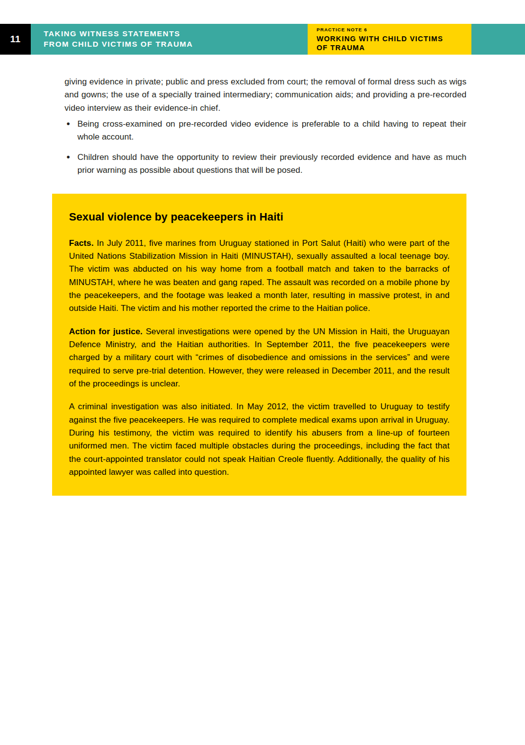11
Taking Witness Statements
from Child Victims of Trauma
Practice Note 6
Working with Child Victims
of Trauma
giving evidence in private; public and press excluded from court; the removal of formal dress such as wigs and gowns; the use of a specially trained intermediary; communication aids; and providing a pre-recorded video interview as their evidence-in chief.
Being cross-examined on pre-recorded video evidence is preferable to a child having to repeat their whole account.
Children should have the opportunity to review their previously recorded evidence and have as much prior warning as possible about questions that will be posed.
Sexual violence by peacekeepers in Haiti
Facts. In July 2011, five marines from Uruguay stationed in Port Salut (Haiti) who were part of the United Nations Stabilization Mission in Haiti (MINUSTAH), sexually assaulted a local teenage boy. The victim was abducted on his way home from a football match and taken to the barracks of MINUSTAH, where he was beaten and gang raped. The assault was recorded on a mobile phone by the peacekeepers, and the footage was leaked a month later, resulting in massive protest, in and outside Haiti. The victim and his mother reported the crime to the Haitian police.
Action for justice. Several investigations were opened by the UN Mission in Haiti, the Uruguayan Defence Ministry, and the Haitian authorities. In September 2011, the five peacekeepers were charged by a military court with “crimes of disobedience and omissions in the services” and were required to serve pre-trial detention. However, they were released in December 2011, and the result of the proceedings is unclear.
A criminal investigation was also initiated. In May 2012, the victim travelled to Uruguay to testify against the five peacekeepers. He was required to complete medical exams upon arrival in Uruguay. During his testimony, the victim was required to identify his abusers from a line-up of fourteen uniformed men. The victim faced multiple obstacles during the proceedings, including the fact that the court-appointed translator could not speak Haitian Creole fluently. Additionally, the quality of his appointed lawyer was called into question.